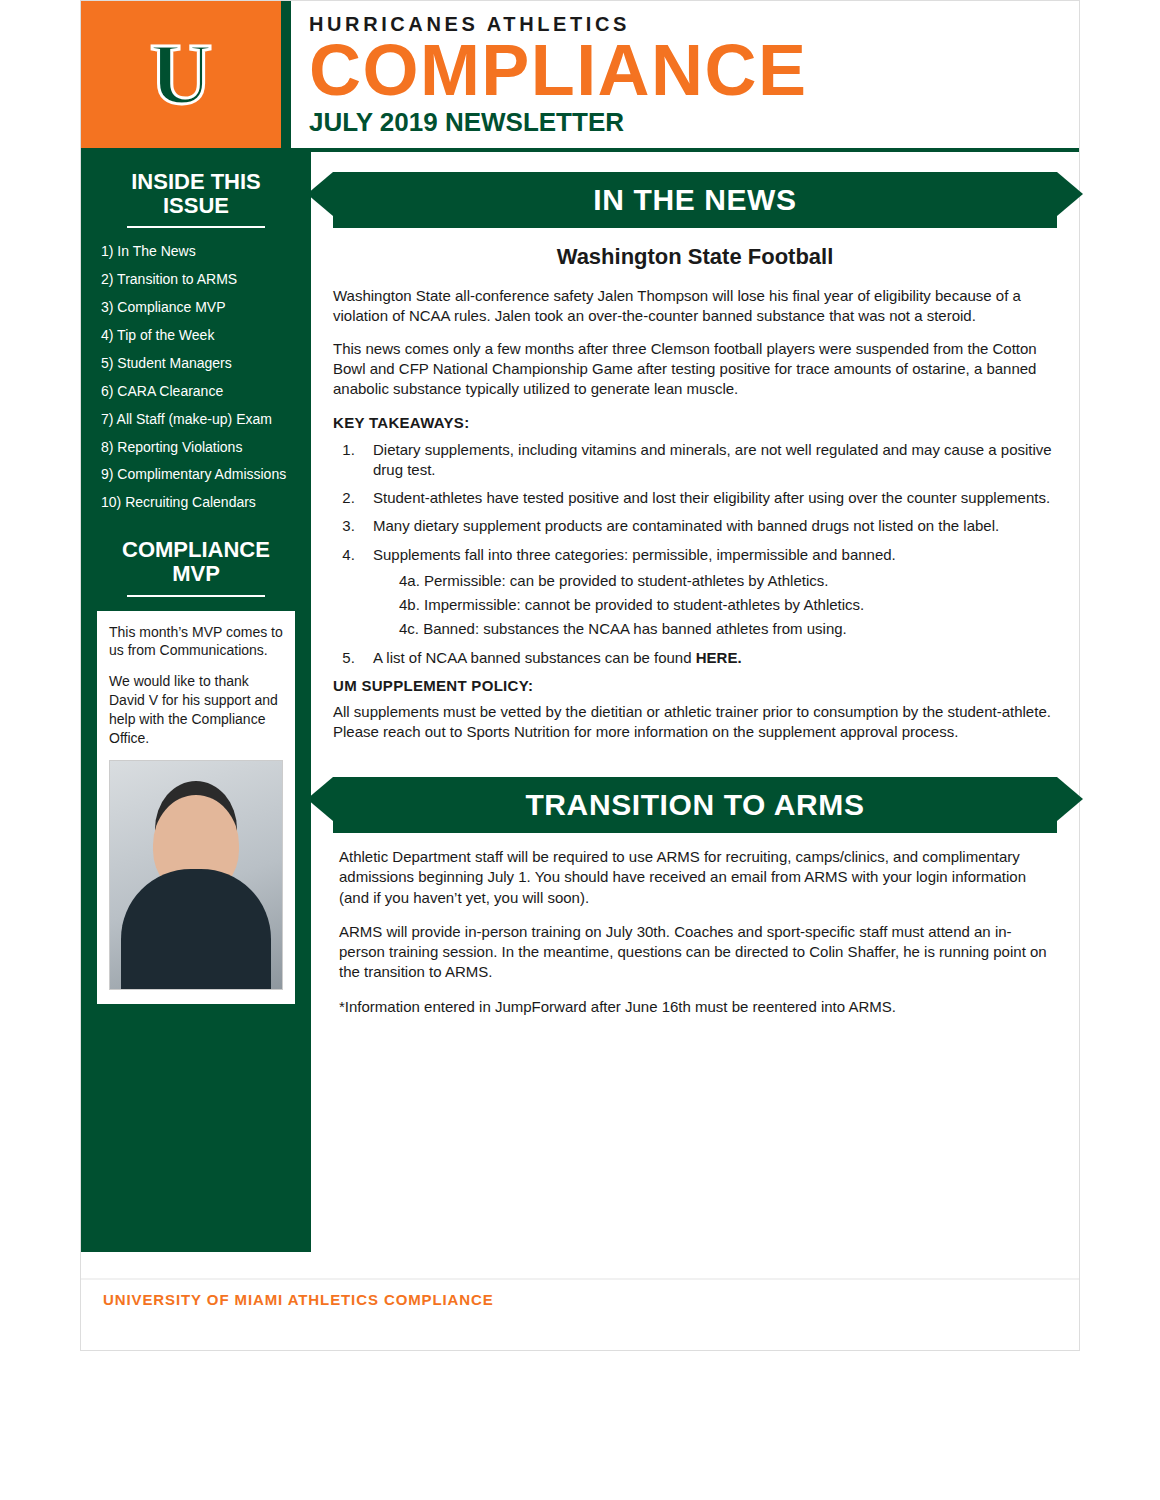U
HURRICANES ATHLETICS
COMPLIANCE
JULY 2019 NEWSLETTER
INSIDE THIS ISSUE
In The News
Transition to ARMS
Compliance MVP
Tip of the Week
Student Managers
CARA Clearance
All Staff (make-up) Exam
Reporting Violations
Complimentary Admissions
Recruiting Calendars
COMPLIANCE MVP
This month’s MVP comes to us from Communications.
We would like to thank David V for his support and help with the Compliance Office.
IN THE NEWS
Washington State Football
Washington State all-conference safety Jalen Thompson will lose his final year of eligibility because of a violation of NCAA rules. Jalen took an over-the-counter banned substance that was not a steroid.
This news comes only a few months after three Clemson football players were suspended from the Cotton Bowl and CFP National Championship Game after testing positive for trace amounts of ostarine, a banned anabolic substance typically utilized to generate lean muscle.
KEY TAKEAWAYS:
Dietary supplements, including vitamins and minerals, are not well regulated and may cause a positive drug test.
Student-athletes have tested positive and lost their eligibility after using over the counter supplements.
Many dietary supplement products are contaminated with banned drugs not listed on the label.
Supplements fall into three categories: permissible, impermissible and banned.
4a. Permissible: can be provided to student-athletes by Athletics.
4b. Impermissible: cannot be provided to student-athletes by Athletics.
4c. Banned: substances the NCAA has banned athletes from using.
A list of NCAA banned substances can be found HERE.
UM SUPPLEMENT POLICY:
All supplements must be vetted by the dietitian or athletic trainer prior to consumption by the student-athlete. Please reach out to Sports Nutrition for more information on the supplement approval process.
TRANSITION TO ARMS
Athletic Department staff will be required to use ARMS for recruiting, camps/clinics, and complimentary admissions beginning July 1. You should have received an email from ARMS with your login information (and if you haven’t yet, you will soon).
ARMS will provide in-person training on July 30th. Coaches and sport-specific staff must attend an in-person training session. In the meantime, questions can be directed to Colin Shaffer, he is running point on the transition to ARMS.
*Information entered in JumpForward after June 16th must be reentered into ARMS.
UNIVERSITY OF MIAMI ATHLETICS COMPLIANCE